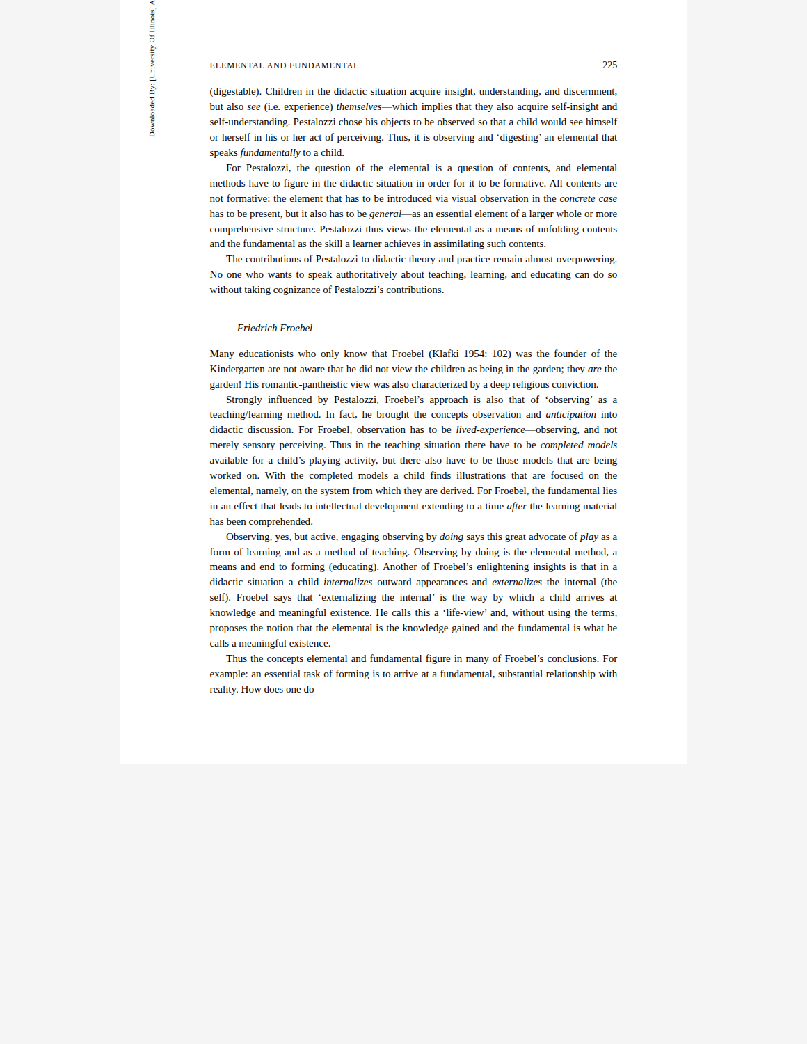Downloaded By: [University Of Illinois] At: 02:12 7 March 2008
Elemental and fundamental 225
(digestable). Children in the didactic situation acquire insight, understanding, and discernment, but also see (i.e. experience) themselves—which implies that they also acquire self-insight and self-understanding. Pestalozzi chose his objects to be observed so that a child would see himself or herself in his or her act of perceiving. Thus, it is observing and ‘digesting’ an elemental that speaks fundamentally to a child.
For Pestalozzi, the question of the elemental is a question of contents, and elemental methods have to figure in the didactic situation in order for it to be formative. All contents are not formative: the element that has to be introduced via visual observation in the concrete case has to be present, but it also has to be general—as an essential element of a larger whole or more comprehensive structure. Pestalozzi thus views the elemental as a means of unfolding contents and the fundamental as the skill a learner achieves in assimilating such contents.
The contributions of Pestalozzi to didactic theory and practice remain almost overpowering. No one who wants to speak authoritatively about teaching, learning, and educating can do so without taking cognizance of Pestalozzi’s contributions.
Friedrich Froebel
Many educationists who only know that Froebel (Klafki 1954: 102) was the founder of the Kindergarten are not aware that he did not view the children as being in the garden; they are the garden! His romantic-pantheistic view was also characterized by a deep religious conviction.
Strongly influenced by Pestalozzi, Froebel’s approach is also that of ‘observing’ as a teaching/learning method. In fact, he brought the concepts observation and anticipation into didactic discussion. For Froebel, observation has to be lived-experience—observing, and not merely sensory perceiving. Thus in the teaching situation there have to be completed models available for a child’s playing activity, but there also have to be those models that are being worked on. With the completed models a child finds illustrations that are focused on the elemental, namely, on the system from which they are derived. For Froebel, the fundamental lies in an effect that leads to intellectual development extending to a time after the learning material has been comprehended.
Observing, yes, but active, engaging observing by doing says this great advocate of play as a form of learning and as a method of teaching. Observing by doing is the elemental method, a means and end to forming (educating). Another of Froebel’s enlightening insights is that in a didactic situation a child internalizes outward appearances and externalizes the internal (the self). Froebel says that ‘externalizing the internal’ is the way by which a child arrives at knowledge and meaningful existence. He calls this a ‘life-view’ and, without using the terms, proposes the notion that the elemental is the knowledge gained and the fundamental is what he calls a meaningful existence.
Thus the concepts elemental and fundamental figure in many of Froebel’s conclusions. For example: an essential task of forming is to arrive at a fundamental, substantial relationship with reality. How does one do